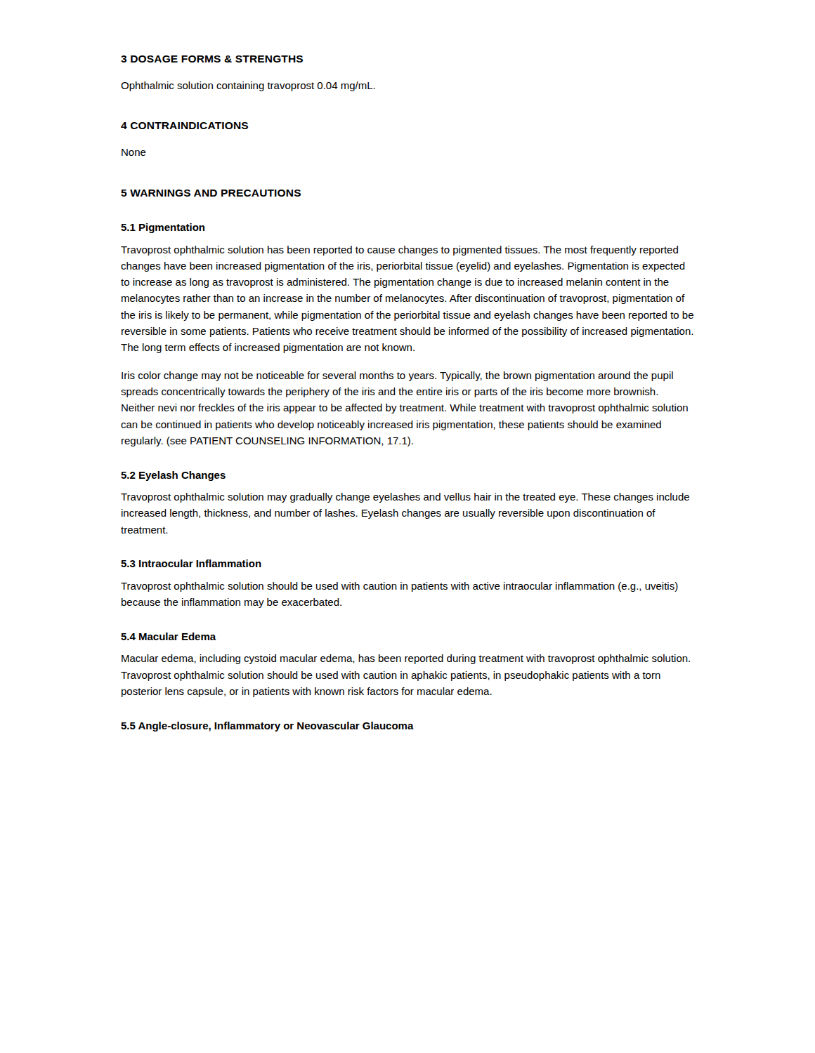3 DOSAGE FORMS & STRENGTHS
Ophthalmic solution containing travoprost 0.04 mg/mL.
4 CONTRAINDICATIONS
None
5 WARNINGS AND PRECAUTIONS
5.1 Pigmentation
Travoprost ophthalmic solution has been reported to cause changes to pigmented tissues. The most frequently reported changes have been increased pigmentation of the iris, periorbital tissue (eyelid) and eyelashes. Pigmentation is expected to increase as long as travoprost is administered. The pigmentation change is due to increased melanin content in the melanocytes rather than to an increase in the number of melanocytes. After discontinuation of travoprost, pigmentation of the iris is likely to be permanent, while pigmentation of the periorbital tissue and eyelash changes have been reported to be reversible in some patients. Patients who receive treatment should be informed of the possibility of increased pigmentation. The long term effects of increased pigmentation are not known.
Iris color change may not be noticeable for several months to years. Typically, the brown pigmentation around the pupil spreads concentrically towards the periphery of the iris and the entire iris or parts of the iris become more brownish. Neither nevi nor freckles of the iris appear to be affected by treatment. While treatment with travoprost ophthalmic solution can be continued in patients who develop noticeably increased iris pigmentation, these patients should be examined regularly. (see PATIENT COUNSELING INFORMATION, 17.1).
5.2 Eyelash Changes
Travoprost ophthalmic solution may gradually change eyelashes and vellus hair in the treated eye. These changes include increased length, thickness, and number of lashes. Eyelash changes are usually reversible upon discontinuation of treatment.
5.3 Intraocular Inflammation
Travoprost ophthalmic solution should be used with caution in patients with active intraocular inflammation (e.g., uveitis) because the inflammation may be exacerbated.
5.4 Macular Edema
Macular edema, including cystoid macular edema, has been reported during treatment with travoprost ophthalmic solution. Travoprost ophthalmic solution should be used with caution in aphakic patients, in pseudophakic patients with a torn posterior lens capsule, or in patients with known risk factors for macular edema.
5.5 Angle-closure, Inflammatory or Neovascular Glaucoma